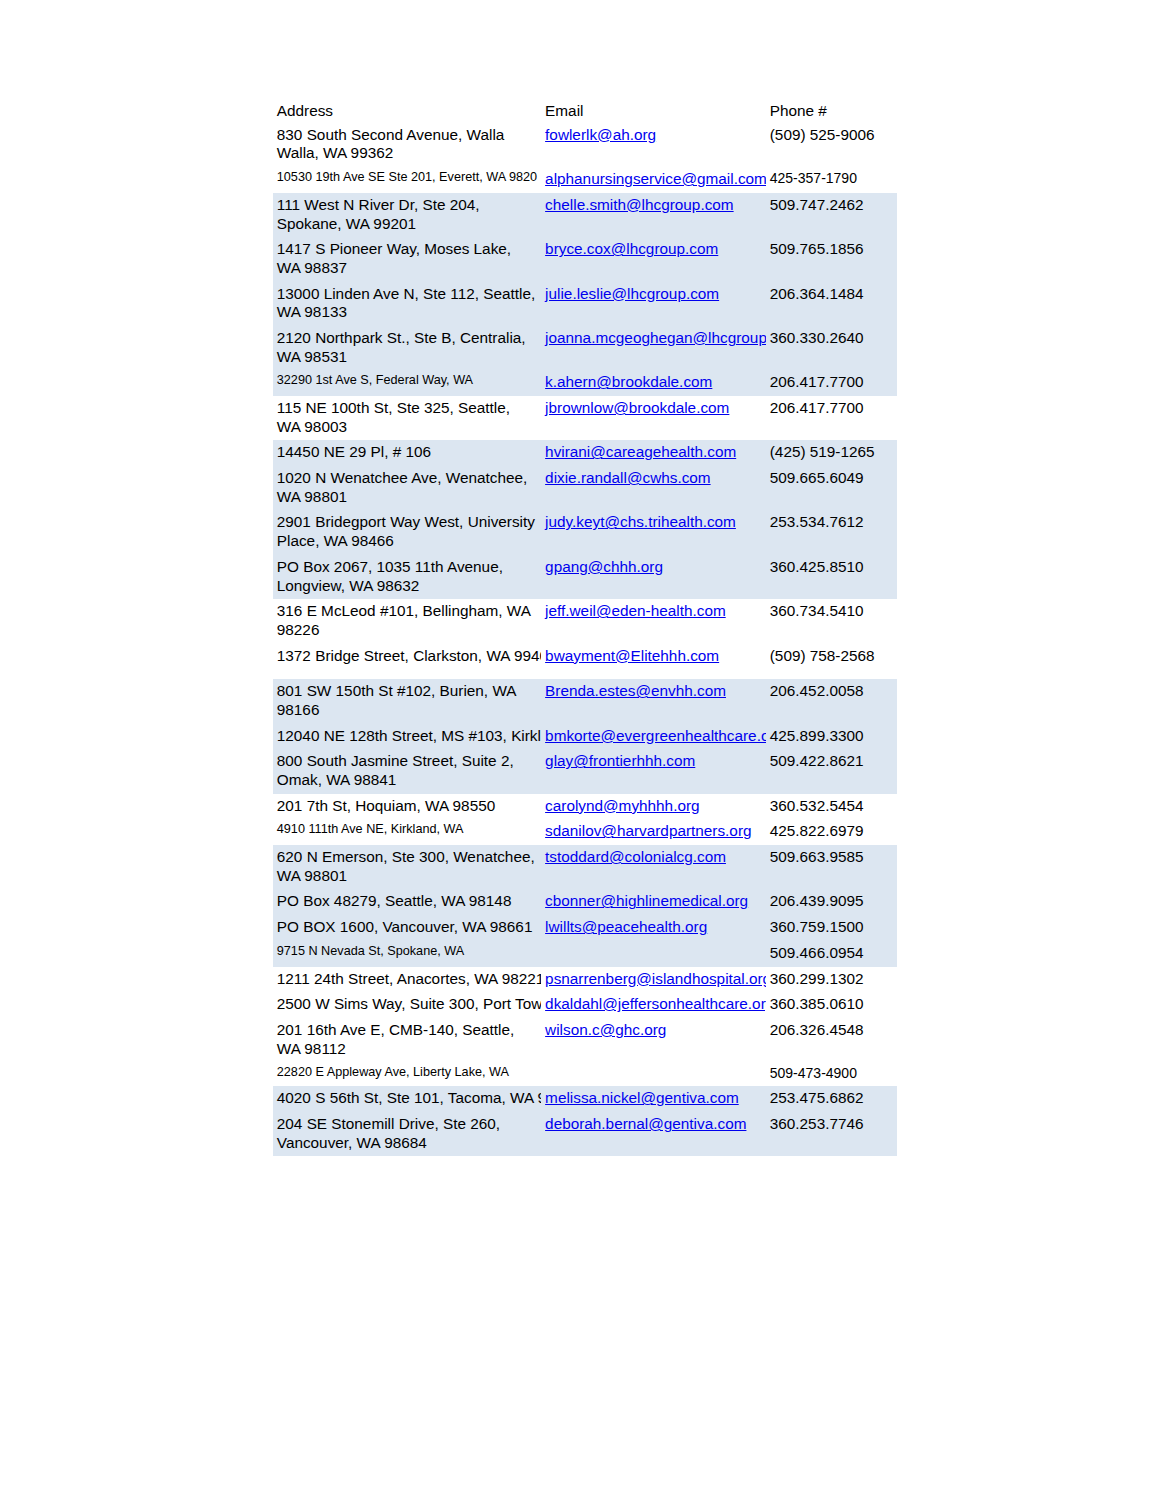| Address | Email | Phone # |
| --- | --- | --- |
| 830 South Second Avenue, Walla Walla, WA 99362 | fowlerlk@ah.org | (509) 525-9006 |
| 10530 19th Ave SE Ste 201, Everett, WA 9820 | alphanursingservice@gmail.com | 425-357-1790 |
| 111 West N River Dr, Ste 204, Spokane, WA 99201 | chelle.smith@lhcgroup.com | 509.747.2462 |
| 1417 S Pioneer Way, Moses Lake, WA 98837 | bryce.cox@lhcgroup.com | 509.765.1856 |
| 13000 Linden Ave N, Ste 112, Seattle, WA 98133 | julie.leslie@lhcgroup.com | 206.364.1484 |
| 2120 Northpark St., Ste B, Centralia, WA 98531 | joanna.mcgeoghegan@lhcgroup.com | 360.330.2640 |
| 32290 1st Ave S, Federal Way, WA | k.ahern@brookdale.com | 206.417.7700 |
| 115 NE 100th St, Ste 325, Seattle, WA 98003 | jbrownlow@brookdale.com | 206.417.7700 |
| 14450 NE 29 Pl, # 106 | hvirani@careagehealth.com | (425) 519-1265 |
| 1020 N Wenatchee Ave, Wenatchee, WA 98801 | dixie.randall@cwhs.com | 509.665.6049 |
| 2901 Bridegport Way West, University Place, WA 98466 | judy.keyt@chs.trihealth.com | 253.534.7612 |
| PO Box 2067, 1035 11th Avenue, Longview, WA 98632 | gpang@chhh.org | 360.425.8510 |
| 316 E McLeod #101, Bellingham, WA 98226 | jeff.weil@eden-health.com | 360.734.5410 |
| 1372 Bridge Street, Clarkston, WA 99403 | bwayment@Elitehhh.com | (509) 758-2568 |
| 801 SW 150th St #102, Burien, WA 98166 | Brenda.estes@envhh.com | 206.452.0058 |
| 12040 NE 128th Street, MS #103, Kirkland | bmkorte@evergreenhealthcare.org | 425.899.3300 |
| 800 South Jasmine Street, Suite 2, Omak, WA 98841 | glay@frontierhhh.com | 509.422.8621 |
| 201 7th St, Hoquiam, WA 98550 | carolynd@myhhhh.org | 360.532.5454 |
| 4910 111th Ave NE, Kirkland, WA | sdanilov@harvardpartners.org | 425.822.6979 |
| 620 N Emerson, Ste 300, Wenatchee, WA 98801 | tstoddard@colonialcg.com | 509.663.9585 |
| PO Box 48279, Seattle, WA 98148 | cbonner@highlinemedical.org | 206.439.9095 |
| PO BOX 1600, Vancouver, WA 98661 | lwillts@peacehealth.org | 360.759.1500 |
| 9715 N Nevada St, Spokane, WA | | 509.466.0954 |
| 1211 24th Street, Anacortes, WA 98221 | psnarrenberg@islandhospital.org | 360.299.1302 |
| 2500 W Sims Way, Suite 300, Port Towns | dkaldahl@jeffersonhealthcare.org | 360.385.0610 |
| 201 16th Ave E, CMB-140, Seattle, WA 98112 | wilson.c@ghc.org | 206.326.4548 |
| 22820 E Appleway Ave, Liberty Lake, WA | | 509-473-4900 |
| 4020 S 56th St, Ste 101, Tacoma, WA 984 | melissa.nickel@gentiva.com | 253.475.6862 |
| 204 SE Stonemill Drive, Ste 260, Vancouver, WA 98684 | deborah.bernal@gentiva.com | 360.253.7746 |